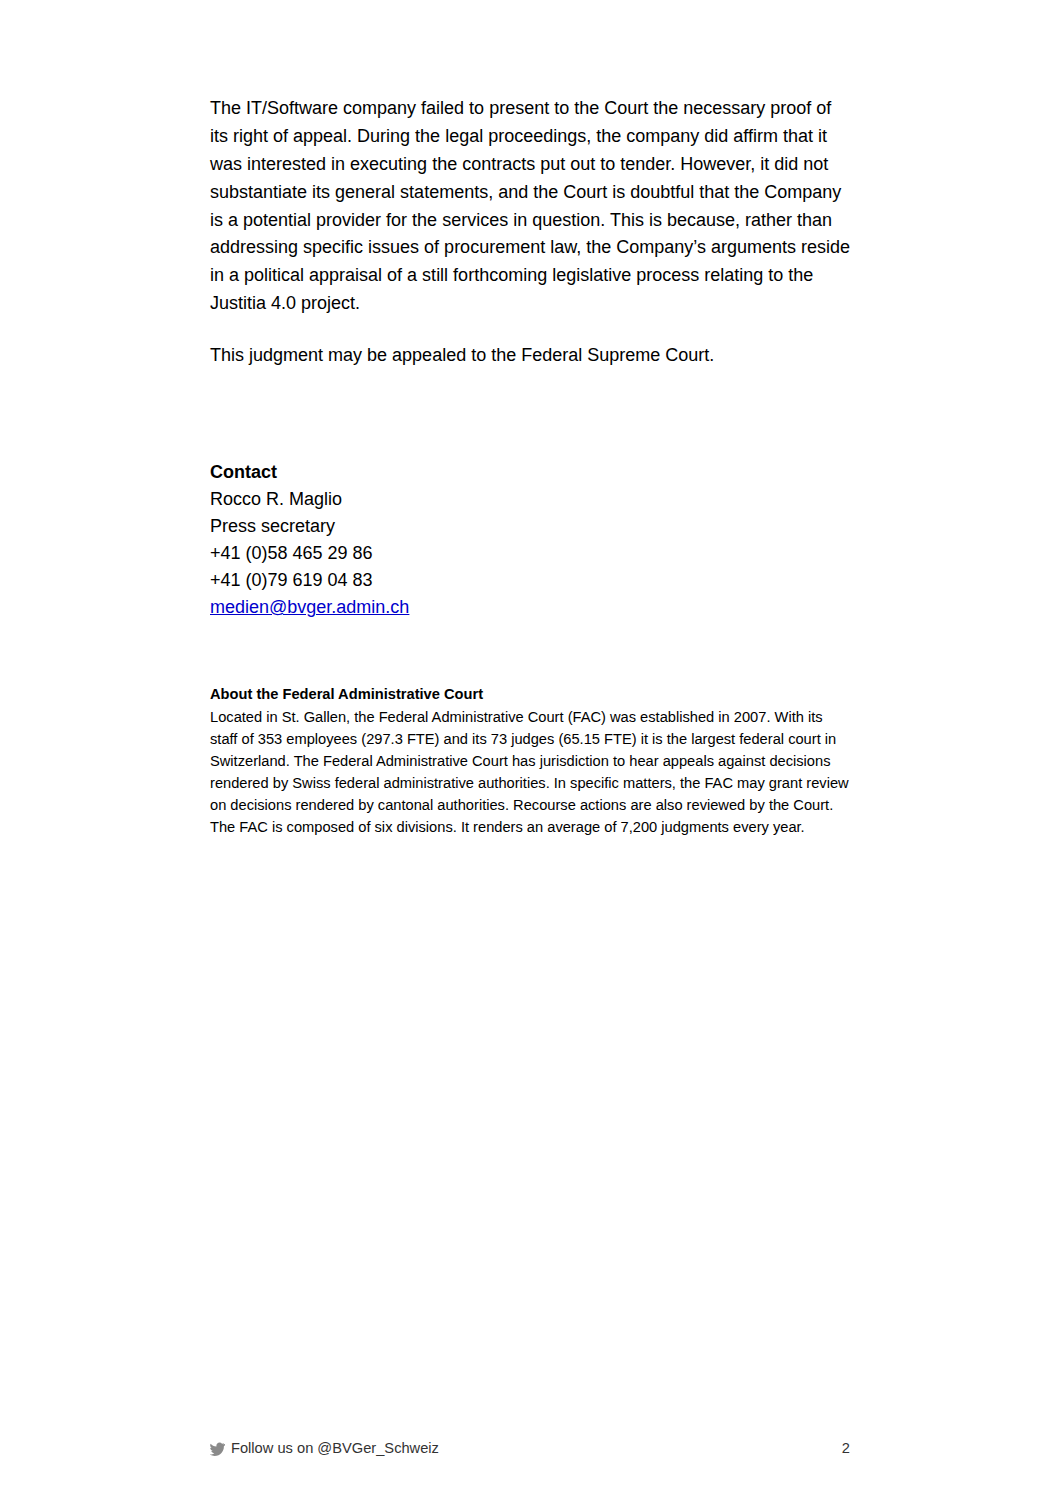The IT/Software company failed to present to the Court the necessary proof of its right of appeal. During the legal proceedings, the company did affirm that it was interested in executing the contracts put out to tender. However, it did not substantiate its general statements, and the Court is doubtful that the Company is a potential provider for the services in question. This is because, rather than addressing specific issues of procurement law, the Company’s arguments reside in a political appraisal of a still forthcoming legislative process relating to the Justitia 4.0 project.
This judgment may be appealed to the Federal Supreme Court.
Contact
Rocco R. Maglio
Press secretary
+41 (0)58 465 29 86
+41 (0)79 619 04 83
medien@bvger.admin.ch
About the Federal Administrative Court
Located in St. Gallen, the Federal Administrative Court (FAC) was established in 2007. With its staff of 353 employees (297.3 FTE) and its 73 judges (65.15 FTE) it is the largest federal court in Switzerland. The Federal Administrative Court has jurisdiction to hear appeals against decisions rendered by Swiss federal administrative authorities. In specific matters, the FAC may grant review on decisions rendered by cantonal authorities. Recourse actions are also reviewed by the Court. The FAC is composed of six divisions. It renders an average of 7,200 judgments every year.
Follow us on @BVGer_Schweiz 2